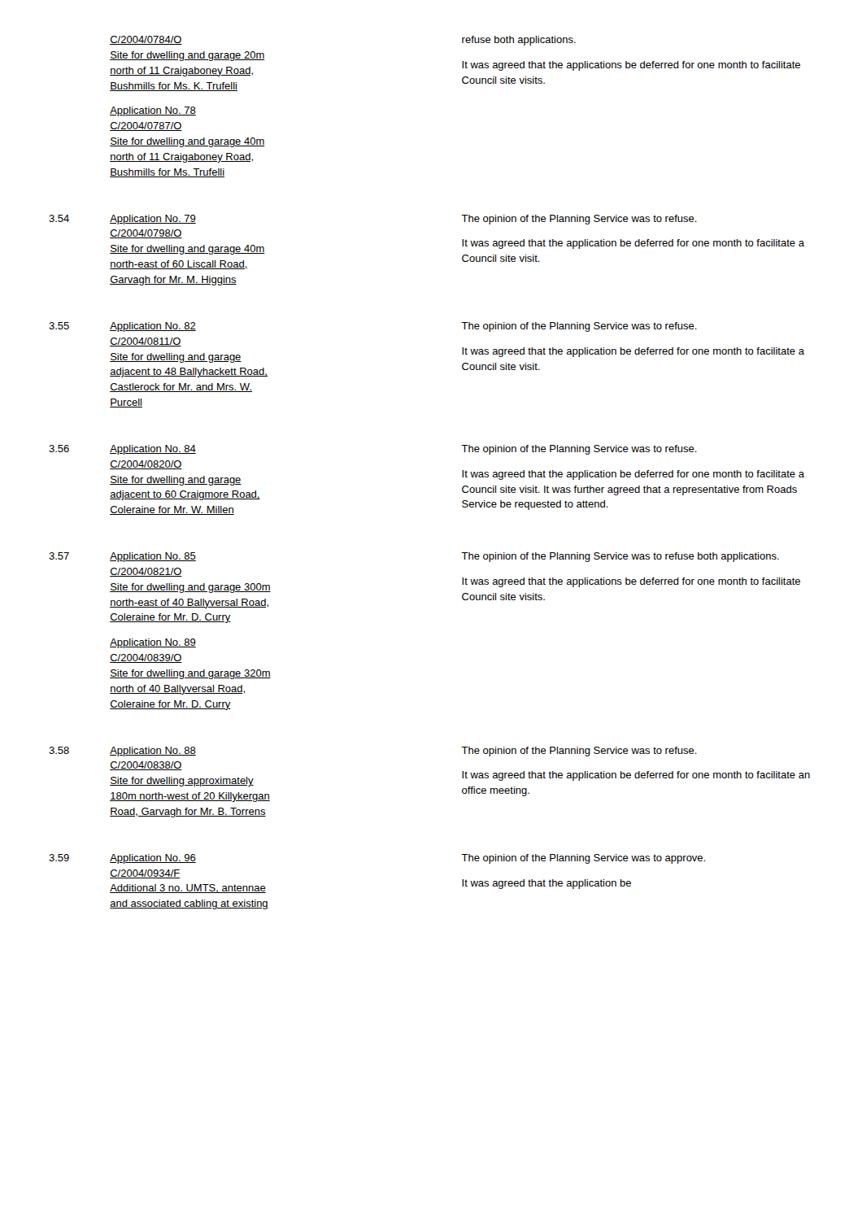| | C/2004/0784/O Site for dwelling and garage 20m north of 11 Craigaboney Road, Bushmills for Ms. K. Trufelli Application No. 78 C/2004/0787/O Site for dwelling and garage 40m north of 11 Craigaboney Road, Bushmills for Ms. Trufelli | refuse both applications. It was agreed that the applications be deferred for one month to facilitate Council site visits. |
| 3.54 | Application No. 79 C/2004/0798/O Site for dwelling and garage 40m north-east of 60 Liscall Road, Garvagh for Mr. M. Higgins | The opinion of the Planning Service was to refuse. It was agreed that the application be deferred for one month to facilitate a Council site visit. |
| 3.55 | Application No. 82 C/2004/0811/O Site for dwelling and garage adjacent to 48 Ballyhackett Road, Castlerock for Mr. and Mrs. W. Purcell | The opinion of the Planning Service was to refuse. It was agreed that the application be deferred for one month to facilitate a Council site visit. |
| 3.56 | Application No. 84 C/2004/0820/O Site for dwelling and garage adjacent to 60 Craigmore Road, Coleraine for Mr. W. Millen | The opinion of the Planning Service was to refuse. It was agreed that the application be deferred for one month to facilitate a Council site visit. It was further agreed that a representative from Roads Service be requested to attend. |
| 3.57 | Application No. 85 C/2004/0821/O Site for dwelling and garage 300m north-east of 40 Ballyversal Road, Coleraine for Mr. D. Curry Application No. 89 C/2004/0839/O Site for dwelling and garage 320m north of 40 Ballyversal Road, Coleraine for Mr. D. Curry | The opinion of the Planning Service was to refuse both applications. It was agreed that the applications be deferred for one month to facilitate Council site visits. |
| 3.58 | Application No. 88 C/2004/0838/O Site for dwelling approximately 180m north-west of 20 Killykergan Road, Garvagh for Mr. B. Torrens | The opinion of the Planning Service was to refuse. It was agreed that the application be deferred for one month to facilitate an office meeting. |
| 3.59 | Application No. 96 C/2004/0934/F Additional 3 no. UMTS, antennae and associated cabling at existing | The opinion of the Planning Service was to approve. It was agreed that the application be |